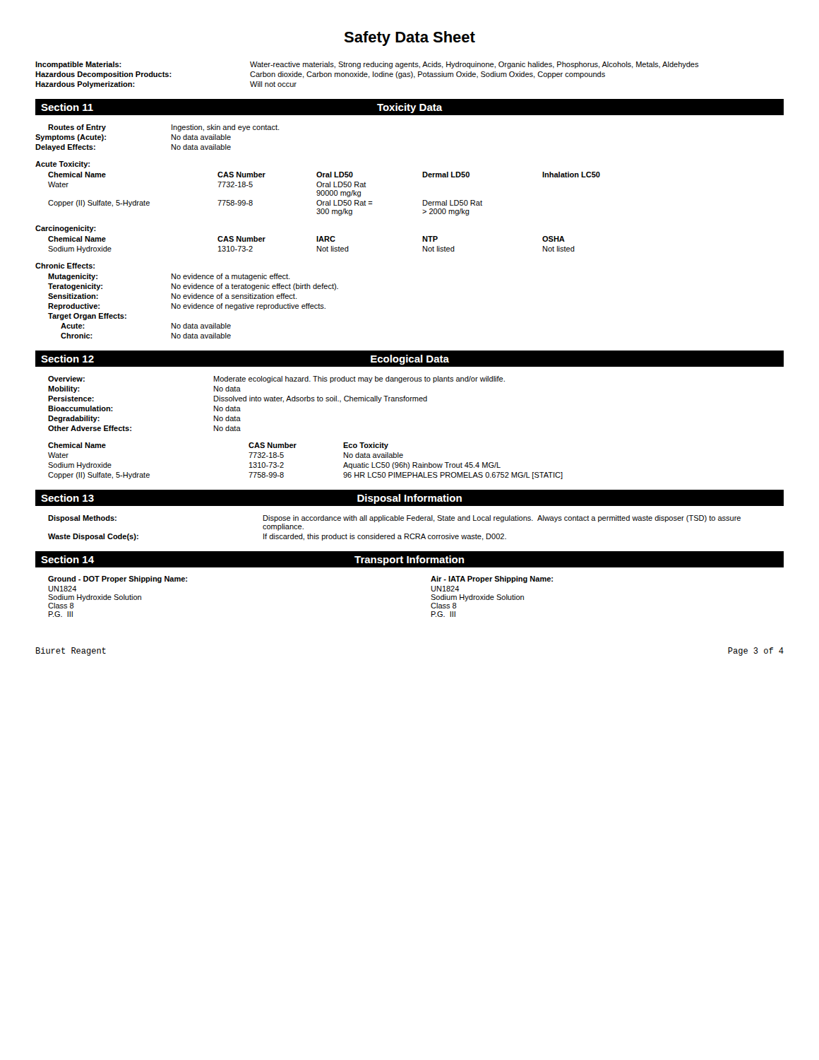Safety Data Sheet
| Incompatible Materials: | Water-reactive materials, Strong reducing agents, Acids, Hydroquinone, Organic halides, Phosphorus, Alcohols, Metals, Aldehydes |
| Hazardous Decomposition Products: | Carbon dioxide, Carbon monoxide, Iodine (gas), Potassium Oxide, Sodium Oxides, Copper compounds |
| Hazardous Polymerization: | Will not occur |
Section 11 Toxicity Data
| Routes of Entry | Ingestion, skin and eye contact. |
| Symptoms (Acute): | No data available |
| Delayed Effects: | No data available |
Acute Toxicity:
| Chemical Name | CAS Number | Oral LD50 | Dermal LD50 | Inhalation LC50 |
| Water | 7732-18-5 | Oral LD50 Rat 90000 mg/kg | | |
| Copper (II) Sulfate, 5-Hydrate | 7758-99-8 | Oral LD50 Rat = 300 mg/kg | Dermal LD50 Rat > 2000 mg/kg | |
Carcinogenicity:
| Chemical Name | CAS Number | IARC | NTP | OSHA |
| Sodium Hydroxide | 1310-73-2 | Not listed | Not listed | Not listed |
Chronic Effects:
| Mutagenicity: | No evidence of a mutagenic effect. |
| Teratogenicity: | No evidence of a teratogenic effect (birth defect). |
| Sensitization: | No evidence of a sensitization effect. |
| Reproductive: | No evidence of negative reproductive effects. |
| Target Organ Effects: |
| Acute: | No data available |
| Chronic: | No data available |
Section 12 Ecological Data
| Overview: | Moderate ecological hazard. This product may be dangerous to plants and/or wildlife. |
| Mobility: | No data |
| Persistence: | Dissolved into water, Adsorbs to soil., Chemically Transformed |
| Bioaccumulation: | No data |
| Degradability: | No data |
| Other Adverse Effects: | No data |
| Chemical Name | CAS Number | Eco Toxicity |
| Water | 7732-18-5 | No data available |
| Sodium Hydroxide | 1310-73-2 | Aquatic LC50 (96h) Rainbow Trout 45.4 MG/L |
| Copper (II) Sulfate, 5-Hydrate | 7758-99-8 | 96 HR LC50 PIMEPHALES PROMELAS 0.6752 MG/L [STATIC] |
Section 13 Disposal Information
| Disposal Methods: | Dispose in accordance with all applicable Federal, State and Local regulations. Always contact a permitted waste disposer (TSD) to assure compliance. |
| Waste Disposal Code(s): | If discarded, this product is considered a RCRA corrosive waste, D002. |
Section 14 Transport Information
Ground - DOT Proper Shipping Name:
UN1824
Sodium Hydroxide Solution
Class 8
P.G. III
Air - IATA Proper Shipping Name:
UN1824
Sodium Hydroxide Solution
Class 8
P.G. III
Biuret Reagent Page 3 of 4